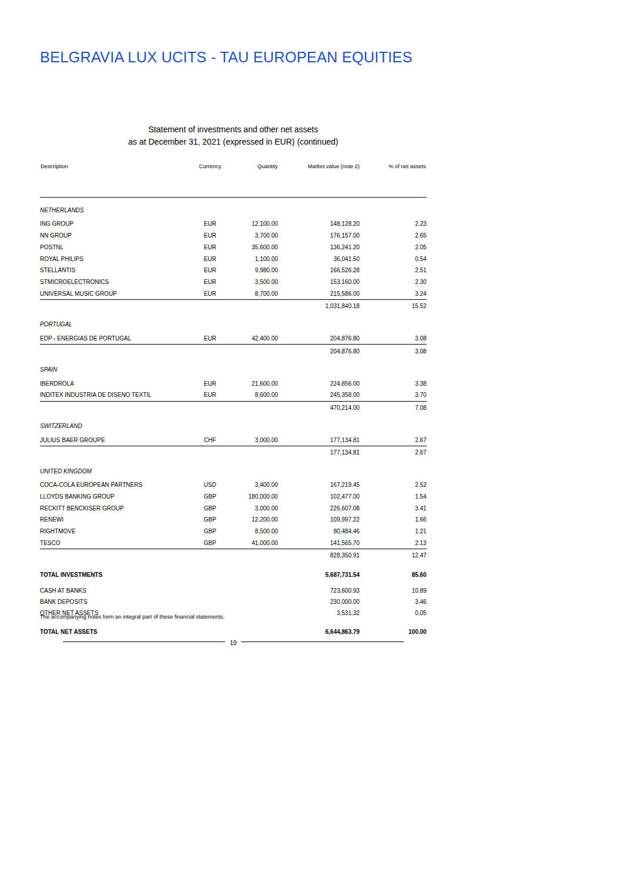BELGRAVIA LUX UCITS - TAU EUROPEAN EQUITIES
Statement of investments and other net assets
as at December 31, 2021 (expressed in EUR) (continued)
| Description | Currency | Quantity | Market value (note 2) | % of net assets |
| --- | --- | --- | --- | --- |
| NETHERLANDS |
| ING GROUP | EUR | 12,100.00 | 148,128.20 | 2.23 |
| NN GROUP | EUR | 3,700.00 | 176,157.00 | 2.65 |
| POSTNL | EUR | 35,600.00 | 136,241.20 | 2.05 |
| ROYAL PHILIPS | EUR | 1,100.00 | 36,041.50 | 0.54 |
| STELLANTIS | EUR | 9,980.00 | 166,526.28 | 2.51 |
| STMICROELECTRONICS | EUR | 3,500.00 | 153,160.00 | 2.30 |
| UNIVERSAL MUSIC GROUP | EUR | 8,700.00 | 215,586.00 | 3.24 |
| | | | 1,031,840.18 | 15.52 |
| PORTUGAL |
| EDP - ENERGIAS DE PORTUGAL | EUR | 42,400.00 | 204,876.80 | 3.08 |
| | | | 204,876.80 | 3.08 |
| SPAIN |
| IBERDROLA | EUR | 21,600.00 | 224,856.00 | 3.38 |
| INDITEX INDUSTRIA DE DISENO TEXTIL | EUR | 8,600.00 | 245,358.00 | 3.70 |
| | | | 470,214.00 | 7.08 |
| SWITZERLAND |
| JULIUS BAER GROUPE | CHF | 3,000.00 | 177,134.81 | 2.67 |
| | | | 177,134.81 | 2.67 |
| UNITED KINGDOM |
| COCA-COLA EUROPEAN PARTNERS | USD | 3,400.00 | 167,219.45 | 2.52 |
| LLOYDS BANKING GROUP | GBP | 180,000.00 | 102,477.00 | 1.54 |
| RECKITT BENCKISER GROUP | GBP | 3,000.00 | 226,607.08 | 3.41 |
| RENEWI | GBP | 12,200.00 | 109,997.22 | 1.66 |
| RIGHTMOVE | GBP | 8,500.00 | 80,484.46 | 1.21 |
| TESCO | GBP | 41,000.00 | 141,565.70 | 2.13 |
| | | | 828,350.91 | 12.47 |
| TOTAL INVESTMENTS | | | 5,687,731.54 | 85.60 |
| CASH AT BANKS | | | 723,600.93 | 10.89 |
| BANK DEPOSITS | | | 230,000.00 | 3.46 |
| OTHER NET ASSETS | | | 3,531.32 | 0.05 |
| TOTAL NET ASSETS | | | 6,644,863.79 | 100.00 |
The accompanying notes form an integral part of these financial statements.
19